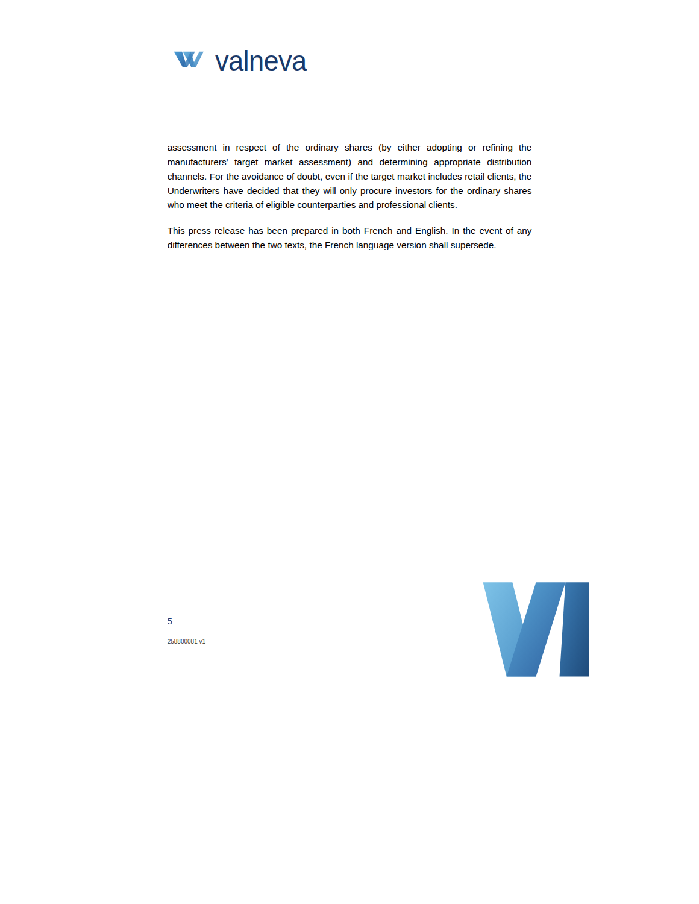valneva
assessment in respect of the ordinary shares (by either adopting or refining the manufacturers' target market assessment) and determining appropriate distribution channels. For the avoidance of doubt, even if the target market includes retail clients, the Underwriters have decided that they will only procure investors for the ordinary shares who meet the criteria of eligible counterparties and professional clients.
This press release has been prepared in both French and English. In the event of any differences between the two texts, the French language version shall supersede.
5
258800081 v1